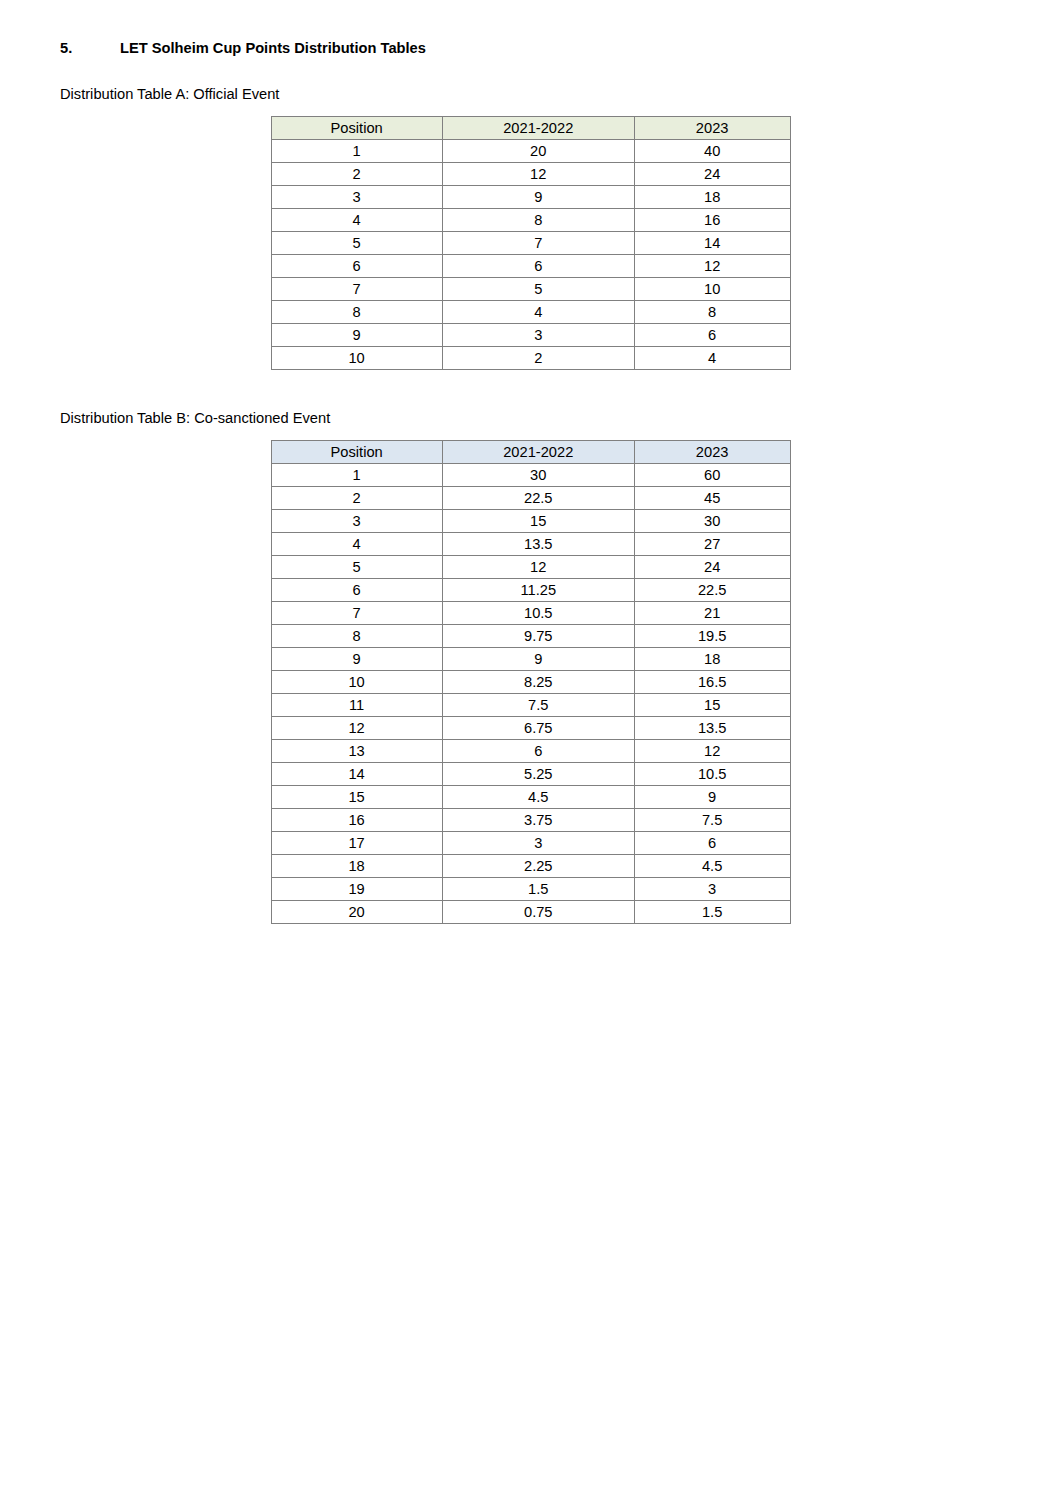5. LET Solheim Cup Points Distribution Tables
Distribution Table A: Official Event
| Position | 2021-2022 | 2023 |
| --- | --- | --- |
| 1 | 20 | 40 |
| 2 | 12 | 24 |
| 3 | 9 | 18 |
| 4 | 8 | 16 |
| 5 | 7 | 14 |
| 6 | 6 | 12 |
| 7 | 5 | 10 |
| 8 | 4 | 8 |
| 9 | 3 | 6 |
| 10 | 2 | 4 |
Distribution Table B: Co-sanctioned Event
| Position | 2021-2022 | 2023 |
| --- | --- | --- |
| 1 | 30 | 60 |
| 2 | 22.5 | 45 |
| 3 | 15 | 30 |
| 4 | 13.5 | 27 |
| 5 | 12 | 24 |
| 6 | 11.25 | 22.5 |
| 7 | 10.5 | 21 |
| 8 | 9.75 | 19.5 |
| 9 | 9 | 18 |
| 10 | 8.25 | 16.5 |
| 11 | 7.5 | 15 |
| 12 | 6.75 | 13.5 |
| 13 | 6 | 12 |
| 14 | 5.25 | 10.5 |
| 15 | 4.5 | 9 |
| 16 | 3.75 | 7.5 |
| 17 | 3 | 6 |
| 18 | 2.25 | 4.5 |
| 19 | 1.5 | 3 |
| 20 | 0.75 | 1.5 |